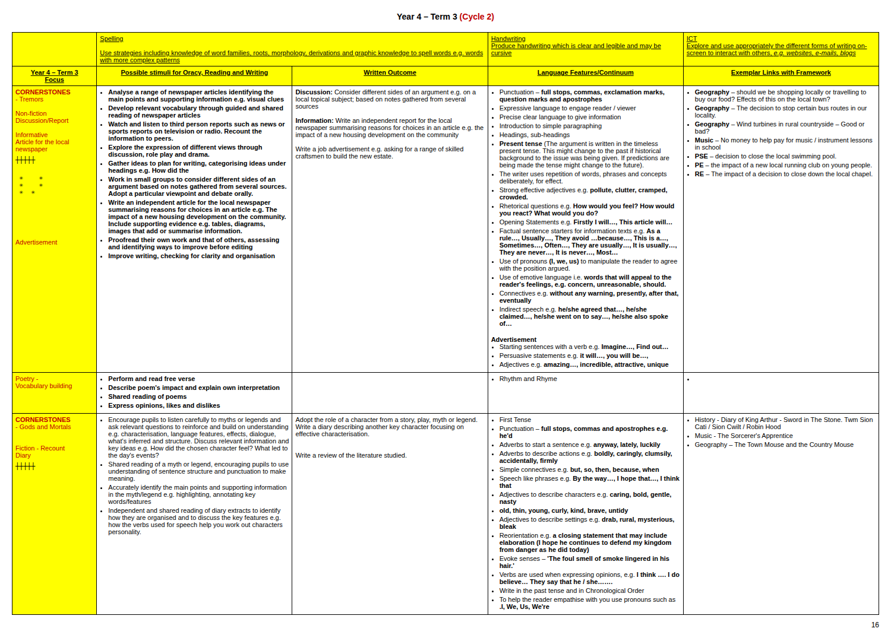Year 4 – Term 3 (Cycle 2)
| | Spelling Use strategies including knowledge of word families, roots, morphology, derivations and graphic knowledge to spell words e.g. words with more complex patterns | Handwriting Produce handwriting which is clear and legible and may be cursive | ICT Explore and use appropriately the different forms of writing on-screen to interact with others, e.g. websites, e-mails, blogs |
| Year 4 – Term 3 Focus | Possible stimuli for Oracy, Reading and Writing | Written Outcome | Language Features/Continuum | Exemplar Links with Framework |
| CORNERSTONES - Tremors Non-fiction Discussion/Report Informative Article for the local newspaper ┼┼┼┼┼ ✳ ✳ ✳ ✳ ✳ ✳ Advertisement | Analyse a range of newspaper articles identifying the main points and supporting information e.g. visual clues Develop relevant vocabulary through guided and shared reading of newspaper articles Watch and listen to third person reports such as news or sports reports on television or radio. Recount the information to peers. Explore the expression of different views through discussion, role play and drama. Gather ideas to plan for writing, categorising ideas under headings e.g. How did the Work in small groups to consider different sides of an argument based on notes gathered from several sources. Adopt a particular viewpoint and debate orally. Write an independent article for the local newspaper summarising reasons for choices in an article e.g. The impact of a new housing development on the community. Include supporting evidence e.g. tables, diagrams, images that add or summarise information. Proofread their own work and that of others, assessing and identifying ways to improve before editing Improve writing, checking for clarity and organisation | Discussion: Consider different sides of an argument e.g. on a local topical subject; based on notes gathered from several sources Information: Write an independent report for the local newspaper summarising reasons for choices in an article e.g. the impact of a new housing development on the community Write a job advertisement e.g. asking for a range of skilled craftsmen to build the new estate. | Punctuation – full stops, commas, exclamation marks, question marks and apostrophes Expressive language to engage reader / viewer Precise clear language to give information Introduction to simple paragraphing Headings, sub-headings Present tense (The argument is written in the timeless present tense. This might change to the past if historical background to the issue was being given. If predictions are being made the tense might change to the future). The writer uses repetition of words, phrases and concepts deliberately, for effect. Strong effective adjectives e.g. pollute, clutter, cramped, crowded. Rhetorical questions e.g. How would you feel? How would you react? What would you do? Opening Statements e.g. Firstly I will…, This article will… Factual sentence starters for information texts e.g. As a rule…, Usually…, They avoid …because…, This is a…, Sometimes…, Often…, They are usually…, It is usually…, They are never…, It is never…, Most… Use of pronouns (I, we, us) to manipulate the reader to agree with the position argued. Use of emotive language i.e. words that will appeal to the reader's feelings, e.g. concern, unreasonable, should. Connectives e.g. without any warning, presently, after that, eventually Indirect speech e.g. he/she agreed that…, he/she claimed…, he/she went on to say…, he/she also spoke of… Advertisement Starting sentences with a verb e.g. Imagine…, Find out… Persuasive statements e.g. it will…, you will be…, Adjectives e.g. amazing…, incredible, attractive, unique | Geography – should we be shopping locally or travelling to buy our food? Effects of this on the local town? Geography – The decision to stop certain bus routes in our locality. Geography – Wind turbines in rural countryside – Good or bad? Music – No money to help pay for music / instrument lessons in school PSE – decision to close the local swimming pool. PE – the impact of a new local running club on young people. RE – The impact of a decision to close down the local chapel. |
| Poetry - Vocabulary building | Perform and read free verse Describe poem's impact and explain own interpretation Shared reading of poems Express opinions, likes and dislikes | | Rhythm and Rhyme | |
| CORNERSTONES - Gods and Mortals Fiction - Recount Diary ┼┼┼┼┼ | Encourage pupils to listen carefully to myths or legends and ask relevant questions to reinforce and build on understanding e.g. characterisation, language features, effects, dialogue, what's inferred and structure. Discuss relevant information and key ideas e.g. How did the chosen character feel? What led to the day's events? Shared reading of a myth or legend, encouraging pupils to use understanding of sentence structure and punctuation to make meaning. Accurately identify the main points and supporting information in the myth/legend e.g. highlighting, annotating key words/features Independent and shared reading of diary extracts to identify how they are organised and to discuss the key features e.g. how the verbs used for speech help you work out characters personality. | Adopt the role of a character from a story, play, myth or legend. Write a diary describing another key character focusing on effective characterisation. Write a review of the literature studied. | First Tense Punctuation – full stops, commas and apostrophes e.g. he'd Adverbs to start a sentence e.g. anyway, lately, luckily Adverbs to describe actions e.g. boldly, caringly, clumsily, accidentally, firmly Simple connectives e.g. but, so, then, because, when Speech like phrases e.g. By the way…, I hope that…, I think that Adjectives to describe characters e.g. caring, bold, gentle, nasty old, thin, young, curly, kind, brave, untidy Adjectives to describe settings e.g. drab, rural, mysterious, bleak Reorientation e.g. a closing statement that may include elaboration (I hope he continues to defend my kingdom from danger as he did today) Evoke senses – 'The foul smell of smoke lingered in his hair.' Verbs are used when expressing opinions, e.g. I think …. I do believe… They say that he / she……. Write in the past tense and in Chronological Order To help the reader empathise with you use pronouns such as .I, We, Us, We're | History - Diary of King Arthur - Sword in The Stone. Twm Sion Cati / Sion Cwilt / Robin Hood Music - The Sorcerer's Apprentice Geography – The Town Mouse and the Country Mouse |
16